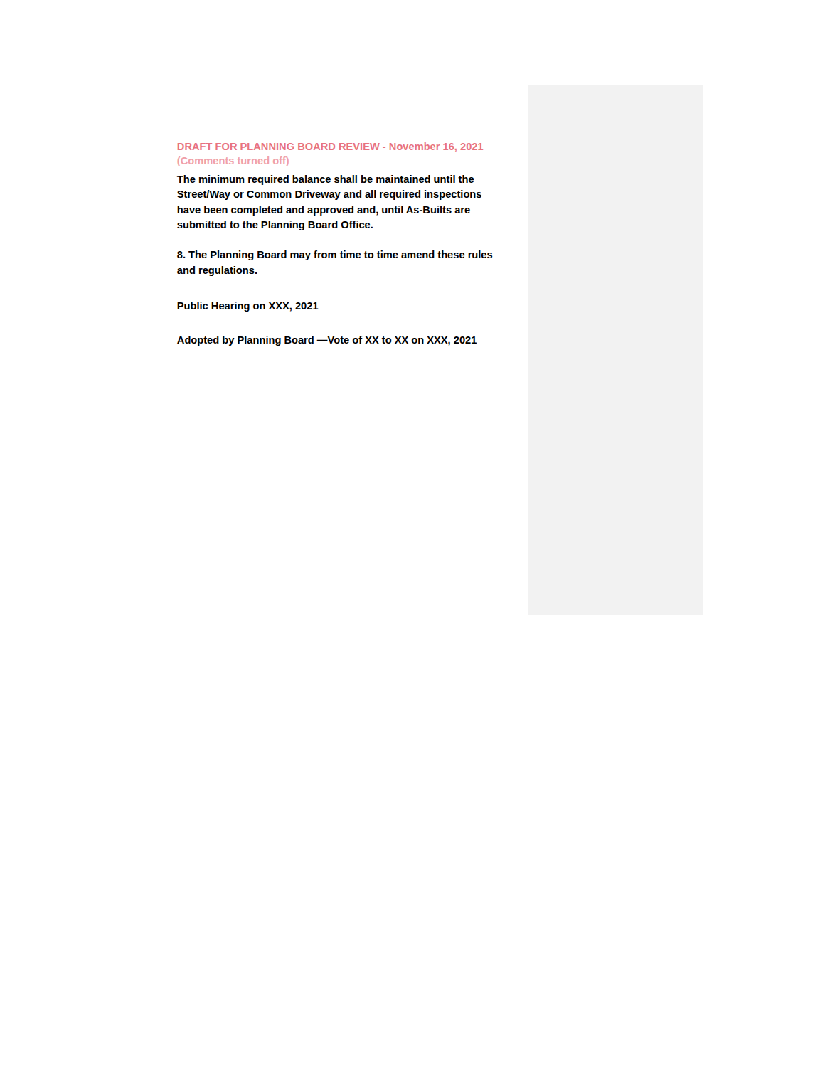DRAFT FOR PLANNING BOARD REVIEW - November 16, 2021 (Comments turned off)
The minimum required balance shall be maintained until the Street/Way or Common Driveway and all required inspections have been completed and approved and, until As-Builts are submitted to the Planning Board Office.
8. The Planning Board may from time to time amend these rules and regulations.
Public Hearing on XXX, 2021
Adopted by Planning Board —Vote of XX to XX on XXX, 2021